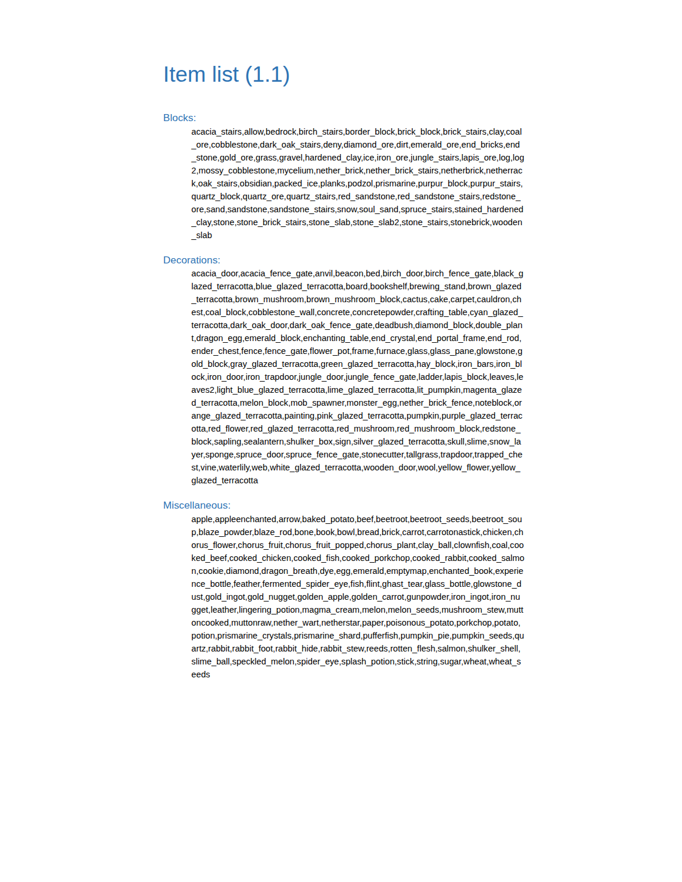Item list (1.1)
Blocks:
acacia_stairs,allow,bedrock,birch_stairs,border_block,brick_block,brick_stairs,clay,coal_ore,cobblestone,dark_oak_stairs,deny,diamond_ore,dirt,emerald_ore,end_bricks,end_stone,gold_ore,grass,gravel,hardened_clay,ice,iron_ore,jungle_stairs,lapis_ore,log,log2,mossy_cobblestone,mycelium,nether_brick,nether_brick_stairs,netherbrick,netherrack,oak_stairs,obsidian,packed_ice,planks,podzol,prismarine,purpur_block,purpur_stairs,quartz_block,quartz_ore,quartz_stairs,red_sandstone,red_sandstone_stairs,redstone_ore,sand,sandstone,sandstone_stairs,snow,soul_sand,spruce_stairs,stained_hardened_clay,stone,stone_brick_stairs,stone_slab,stone_slab2,stone_stairs,stonebrick,wooden_slab
Decorations:
acacia_door,acacia_fence_gate,anvil,beacon,bed,birch_door,birch_fence_gate,black_glazed_terracotta,blue_glazed_terracotta,board,bookshelf,brewing_stand,brown_glazed_terracotta,brown_mushroom,brown_mushroom_block,cactus,cake,carpet,cauldron,chest,coal_block,cobblestone_wall,concrete,concretepowder,crafting_table,cyan_glazed_terracotta,dark_oak_door,dark_oak_fence_gate,deadbush,diamond_block,double_plant,dragon_egg,emerald_block,enchanting_table,end_crystal,end_portal_frame,end_rod,ender_chest,fence,fence_gate,flower_pot,frame,furnace,glass,glass_pane,glowstone,gold_block,gray_glazed_terracotta,green_glazed_terracotta,hay_block,iron_bars,iron_block,iron_door,iron_trapdoor,jungle_door,jungle_fence_gate,ladder,lapis_block,leaves,leaves2,light_blue_glazed_terracotta,lime_glazed_terracotta,lit_pumpkin,magenta_glazed_terracotta,melon_block,mob_spawner,monster_egg,nether_brick_fence,noteblock,orange_glazed_terracotta,painting,pink_glazed_terracotta,pumpkin,purple_glazed_terracotta,red_flower,red_glazed_terracotta,red_mushroom,red_mushroom_block,redstone_block,sapling,sealantern,shulker_box,sign,silver_glazed_terracotta,skull,slime,snow_layer,sponge,spruce_door,spruce_fence_gate,stonecutter,tallgrass,trapdoor,trapped_chest,vine,waterlily,web,white_glazed_terracotta,wooden_door,wool,yellow_flower,yellow_glazed_terracotta
Miscellaneous:
apple,appleenchanted,arrow,baked_potato,beef,beetroot,beetroot_seeds,beetroot_soup,blaze_powder,blaze_rod,bone,book,bowl,bread,brick,carrot,carrotonastick,chicken,chorus_flower,chorus_fruit,chorus_fruit_popped,chorus_plant,clay_ball,clownfish,coal,cooked_beef,cooked_chicken,cooked_fish,cooked_porkchop,cooked_rabbit,cooked_salmon,cookie,diamond,dragon_breath,dye,egg,emerald,emptymap,enchanted_book,experience_bottle,feather,fermented_spider_eye,fish,flint,ghast_tear,glass_bottle,glowstone_dust,gold_ingot,gold_nugget,golden_apple,golden_carrot,gunpowder,iron_ingot,iron_nugget,leather,lingering_potion,magma_cream,melon,melon_seeds,mushroom_stew,muttoncooked,muttonraw,nether_wart,netherstar,paper,poisonous_potato,porkchop,potato,potion,prismarine_crystals,prismarine_shard,pufferfish,pumpkin_pie,pumpkin_seeds,quartz,rabbit,rabbit_foot,rabbit_hide,rabbit_stew,reeds,rotten_flesh,salmon,shulker_shell,slime_ball,speckled_melon,spider_eye,splash_potion,stick,string,sugar,wheat,wheat_seeds